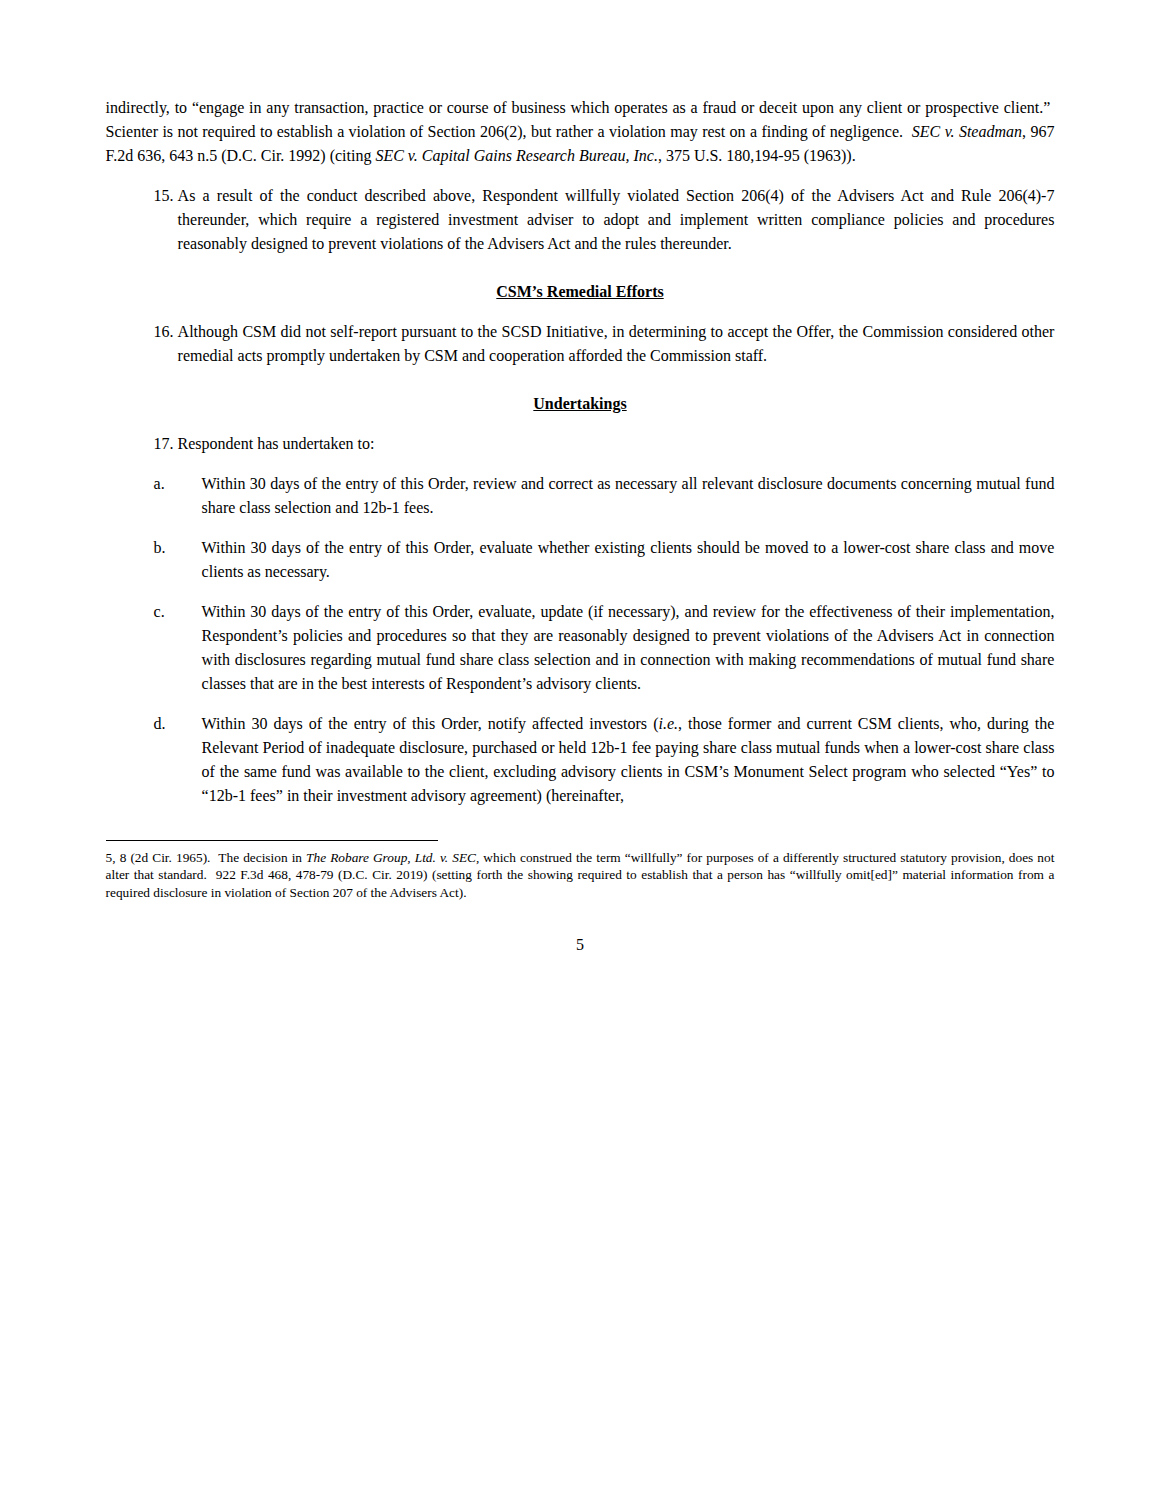indirectly, to “engage in any transaction, practice or course of business which operates as a fraud or deceit upon any client or prospective client.” Scienter is not required to establish a violation of Section 206(2), but rather a violation may rest on a finding of negligence. SEC v. Steadman, 967 F.2d 636, 643 n.5 (D.C. Cir. 1992) (citing SEC v. Capital Gains Research Bureau, Inc., 375 U.S. 180,194-95 (1963)).
15.
As a result of the conduct described above, Respondent willfully violated Section 206(4) of the Advisers Act and Rule 206(4)-7 thereunder, which require a registered investment adviser to adopt and implement written compliance policies and procedures reasonably designed to prevent violations of the Advisers Act and the rules thereunder.
CSM’s Remedial Efforts
16.
Although CSM did not self-report pursuant to the SCSD Initiative, in determining to accept the Offer, the Commission considered other remedial acts promptly undertaken by CSM and cooperation afforded the Commission staff.
Undertakings
17.
Respondent has undertaken to:
a.
Within 30 days of the entry of this Order, review and correct as necessary all relevant disclosure documents concerning mutual fund share class selection and 12b-1 fees.
b.
Within 30 days of the entry of this Order, evaluate whether existing clients should be moved to a lower-cost share class and move clients as necessary.
c.
Within 30 days of the entry of this Order, evaluate, update (if necessary), and review for the effectiveness of their implementation, Respondent’s policies and procedures so that they are reasonably designed to prevent violations of the Advisers Act in connection with disclosures regarding mutual fund share class selection and in connection with making recommendations of mutual fund share classes that are in the best interests of Respondent’s advisory clients.
d.
Within 30 days of the entry of this Order, notify affected investors (i.e., those former and current CSM clients, who, during the Relevant Period of inadequate disclosure, purchased or held 12b-1 fee paying share class mutual funds when a lower-cost share class of the same fund was available to the client, excluding advisory clients in CSM’s Monument Select program who selected “Yes” to “12b-1 fees” in their investment advisory agreement) (hereinafter,
5, 8 (2d Cir. 1965). The decision in The Robare Group, Ltd. v. SEC, which construed the term “willfully” for purposes of a differently structured statutory provision, does not alter that standard. 922 F.3d 468, 478-79 (D.C. Cir. 2019) (setting forth the showing required to establish that a person has “willfully omit[ed]” material information from a required disclosure in violation of Section 207 of the Advisers Act).
5